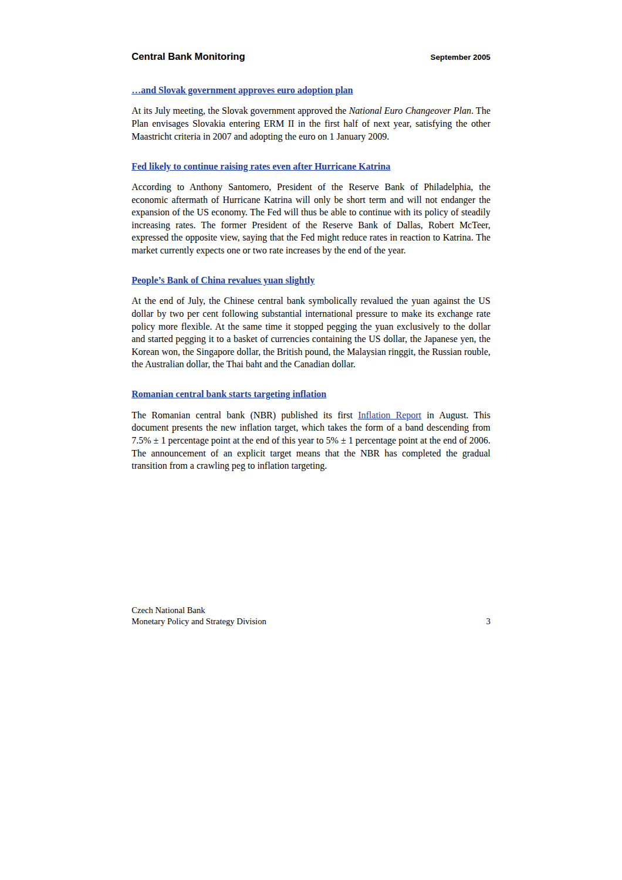Central Bank Monitoring
September 2005
…and Slovak government approves euro adoption plan
At its July meeting, the Slovak government approved the National Euro Changeover Plan. The Plan envisages Slovakia entering ERM II in the first half of next year, satisfying the other Maastricht criteria in 2007 and adopting the euro on 1 January 2009.
Fed likely to continue raising rates even after Hurricane Katrina
According to Anthony Santomero, President of the Reserve Bank of Philadelphia, the economic aftermath of Hurricane Katrina will only be short term and will not endanger the expansion of the US economy. The Fed will thus be able to continue with its policy of steadily increasing rates. The former President of the Reserve Bank of Dallas, Robert McTeer, expressed the opposite view, saying that the Fed might reduce rates in reaction to Katrina. The market currently expects one or two rate increases by the end of the year.
People’s Bank of China revalues yuan slightly
At the end of July, the Chinese central bank symbolically revalued the yuan against the US dollar by two per cent following substantial international pressure to make its exchange rate policy more flexible. At the same time it stopped pegging the yuan exclusively to the dollar and started pegging it to a basket of currencies containing the US dollar, the Japanese yen, the Korean won, the Singapore dollar, the British pound, the Malaysian ringgit, the Russian rouble, the Australian dollar, the Thai baht and the Canadian dollar.
Romanian central bank starts targeting inflation
The Romanian central bank (NBR) published its first Inflation Report in August. This document presents the new inflation target, which takes the form of a band descending from 7.5% ± 1 percentage point at the end of this year to 5% ± 1 percentage point at the end of 2006. The announcement of an explicit target means that the NBR has completed the gradual transition from a crawling peg to inflation targeting.
Czech National Bank
Monetary Policy and Strategy Division
3